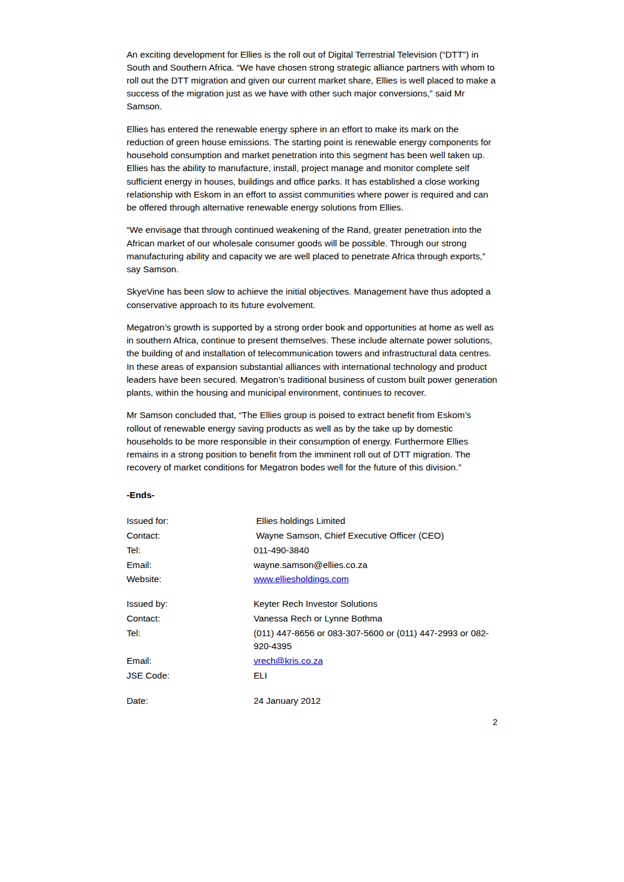An exciting development for Ellies is the roll out of Digital Terrestrial Television (“DTT”) in South and Southern Africa. “We have chosen strong strategic alliance partners with whom to roll out the DTT migration and given our current market share, Ellies is well placed to make a success of the migration just as we have with other such major conversions,” said Mr Samson.
Ellies has entered the renewable energy sphere in an effort to make its mark on the reduction of green house emissions. The starting point is renewable energy components for household consumption and market penetration into this segment has been well taken up. Ellies has the ability to manufacture, install, project manage and monitor complete self sufficient energy in houses, buildings and office parks. It has established a close working relationship with Eskom in an effort to assist communities where power is required and can be offered through alternative renewable energy solutions from Ellies.
“We envisage that through continued weakening of the Rand, greater penetration into the African market of our wholesale consumer goods will be possible. Through our strong manufacturing ability and capacity we are well placed to penetrate Africa through exports,” say Samson.
SkyeVine has been slow to achieve the initial objectives. Management have thus adopted a conservative approach to its future evolvement.
Megatron’s growth is supported by a strong order book and opportunities at home as well as in southern Africa, continue to present themselves. These include alternate power solutions, the building of and installation of telecommunication towers and infrastructural data centres. In these areas of expansion substantial alliances with international technology and product leaders have been secured. Megatron’s traditional business of custom built power generation plants, within the housing and municipal environment, continues to recover.
Mr Samson concluded that, “The Ellies group is poised to extract benefit from Eskom’s rollout of renewable energy saving products as well as by the take up by domestic households to be more responsible in their consumption of energy. Furthermore Ellies remains in a strong position to benefit from the imminent roll out of DTT migration. The recovery of market conditions for Megatron bodes well for the future of this division.”
-Ends-
| Issued for: | Ellies holdings Limited |
| Contact: | Wayne Samson, Chief Executive Officer (CEO) |
| Tel: | 011-490-3840 |
| Email: | wayne.samson@ellies.co.za |
| Website: | www.elliesholdings.com |
| Issued by: | Keyter Rech Investor Solutions |
| Contact: | Vanessa Rech or Lynne Bothma |
| Tel: | (011) 447-8656 or 083-307-5600 or (011) 447-2993 or 082-920-4395 |
| Email: | vrech@kris.co.za |
| JSE Code: | ELI |
| Date: | 24 January 2012 |
2